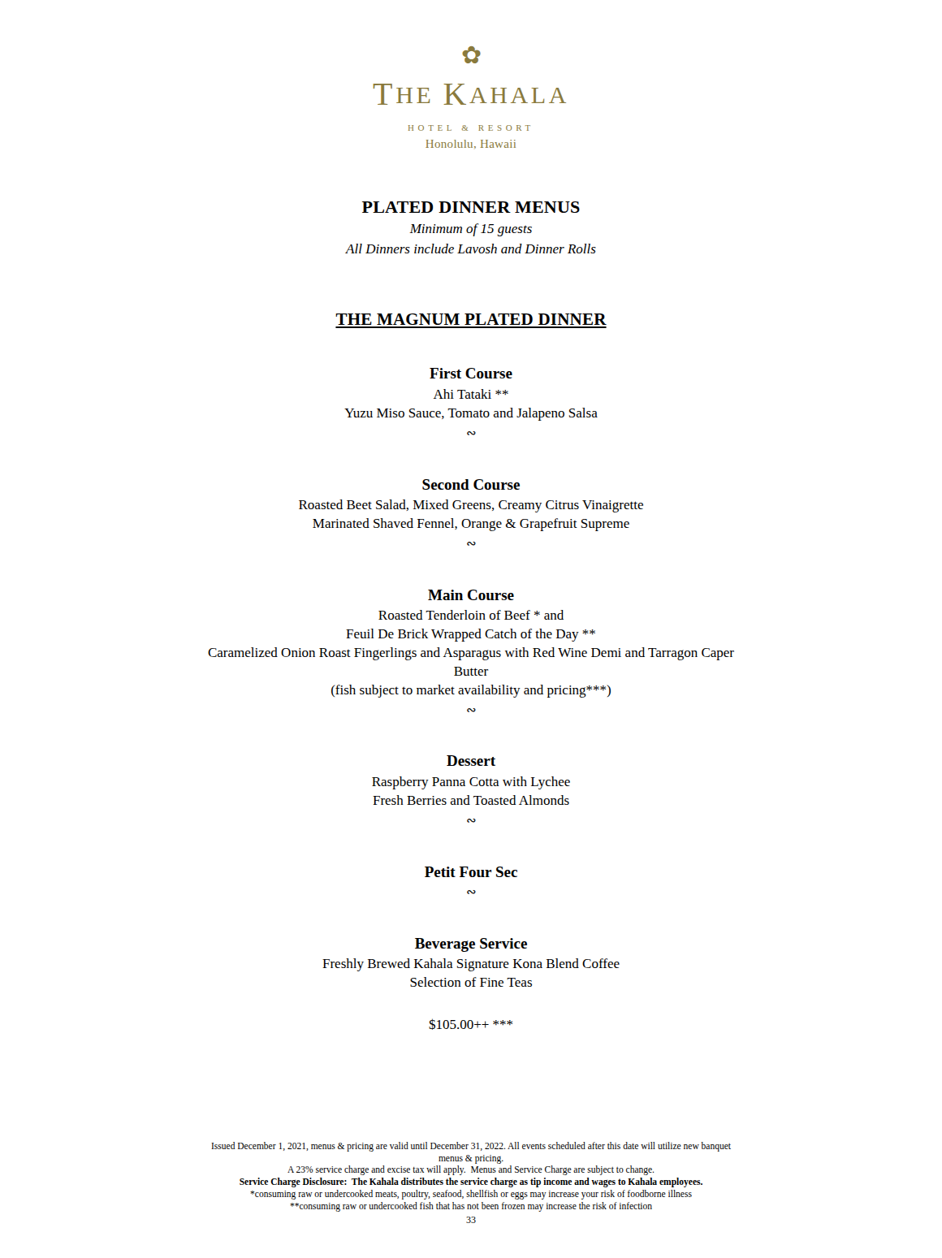✿
THE KAHALA
HOTEL & RESORT
Honolulu, Hawaii
PLATED DINNER MENUS
Minimum of 15 guests
All Dinners include Lavosh and Dinner Rolls
THE MAGNUM PLATED DINNER
First Course
Ahi Tataki **
Yuzu Miso Sauce, Tomato and Jalapeno Salsa
∾
Second Course
Roasted Beet Salad, Mixed Greens, Creamy Citrus Vinaigrette
Marinated Shaved Fennel, Orange & Grapefruit Supreme
∾
Main Course
Roasted Tenderloin of Beef * and
Feuil De Brick Wrapped Catch of the Day **
Caramelized Onion Roast Fingerlings and Asparagus with Red Wine Demi and Tarragon Caper Butter
(fish subject to market availability and pricing***)
∾
Dessert
Raspberry Panna Cotta with Lychee
Fresh Berries and Toasted Almonds
∾
Petit Four Sec
∾
Beverage Service
Freshly Brewed Kahala Signature Kona Blend Coffee
Selection of Fine Teas
$105.00++ ***
Issued December 1, 2021, menus & pricing are valid until December 31, 2022. All events scheduled after this date will utilize new banquet menus & pricing.
A 23% service charge and excise tax will apply. Menus and Service Charge are subject to change.
Service Charge Disclosure: The Kahala distributes the service charge as tip income and wages to Kahala employees.
*consuming raw or undercooked meats, poultry, seafood, shellfish or eggs may increase your risk of foodborne illness
**consuming raw or undercooked fish that has not been frozen may increase the risk of infection
33